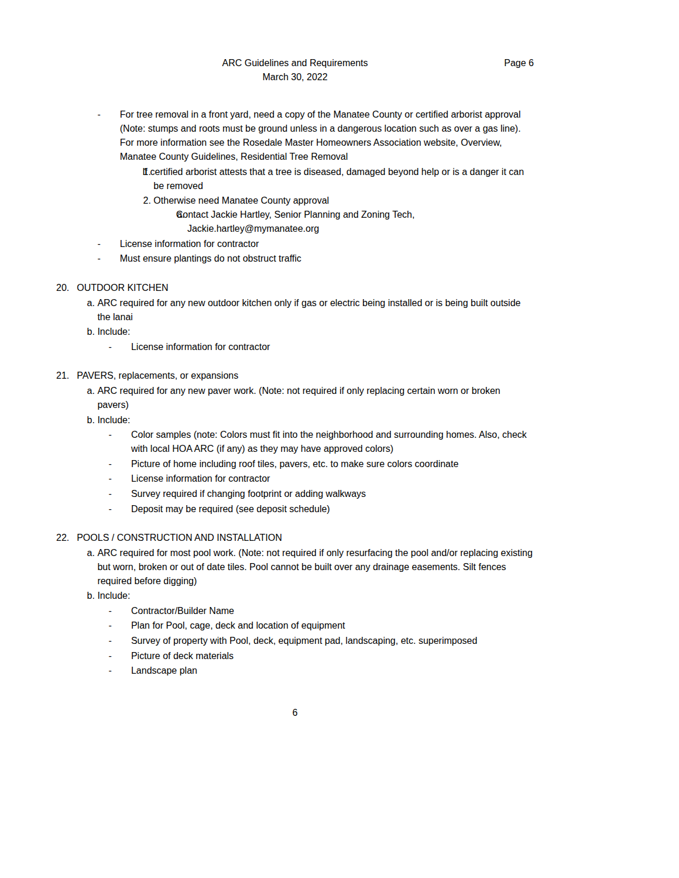ARC Guidelines and Requirements Page 6 March 30, 2022
For tree removal in a front yard, need a copy of the Manatee County or certified arborist approval (Note: stumps and roots must be ground unless in a dangerous location such as over a gas line). For more information see the Rosedale Master Homeowners Association website, Overview, Manatee County Guidelines, Residential Tree Removal
If certified arborist attests that a tree is diseased, damaged beyond help or is a danger it can be removed
Otherwise need Manatee County approval
Contact Jackie Hartley, Senior Planning and Zoning Tech, Jackie.hartley@mymanatee.org
License information for contractor
Must ensure plantings do not obstruct traffic
20. OUTDOOR KITCHEN
ARC required for any new outdoor kitchen only if gas or electric being installed or is being built outside the lanai
Include:
License information for contractor
21. PAVERS, replacements, or expansions
ARC required for any new paver work. (Note: not required if only replacing certain worn or broken pavers)
Include:
Color samples (note: Colors must fit into the neighborhood and surrounding homes. Also, check with local HOA ARC (if any) as they may have approved colors)
Picture of home including roof tiles, pavers, etc. to make sure colors coordinate
License information for contractor
Survey required if changing footprint or adding walkways
Deposit may be required (see deposit schedule)
22. POOLS / CONSTRUCTION AND INSTALLATION
ARC required for most pool work. (Note: not required if only resurfacing the pool and/or replacing existing but worn, broken or out of date tiles. Pool cannot be built over any drainage easements. Silt fences required before digging)
Include:
Contractor/Builder Name
Plan for Pool, cage, deck and location of equipment
Survey of property with Pool, deck, equipment pad, landscaping, etc. superimposed
Picture of deck materials
Landscape plan
6